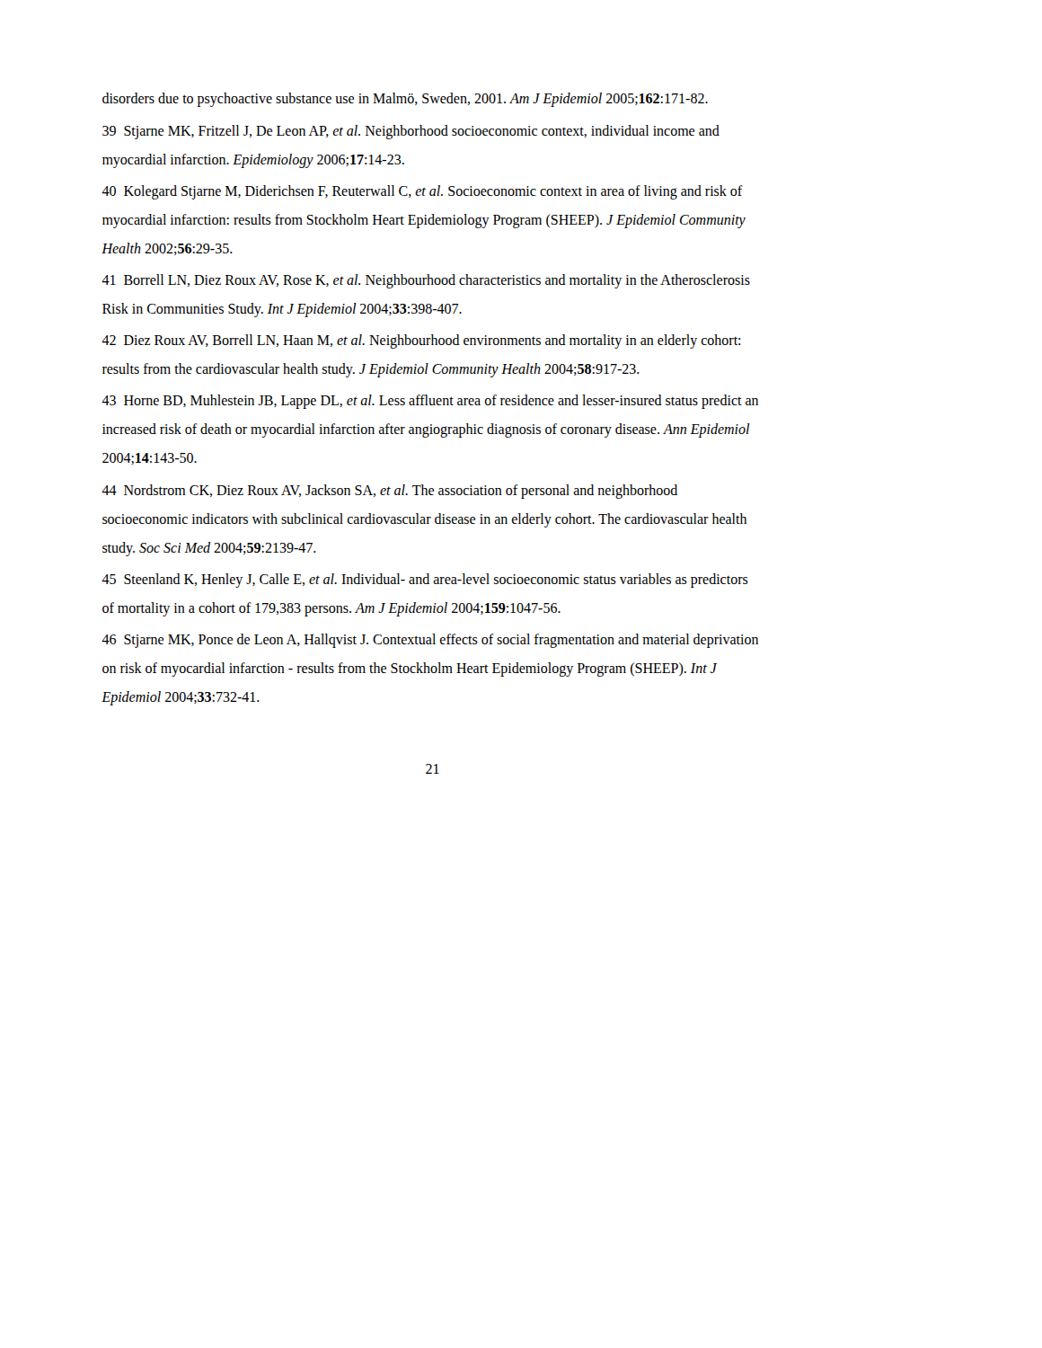disorders due to psychoactive substance use in Malmö, Sweden, 2001. Am J Epidemiol 2005;162:171-82.
39 Stjarne MK, Fritzell J, De Leon AP, et al. Neighborhood socioeconomic context, individual income and myocardial infarction. Epidemiology 2006;17:14-23.
40 Kolegard Stjarne M, Diderichsen F, Reuterwall C, et al. Socioeconomic context in area of living and risk of myocardial infarction: results from Stockholm Heart Epidemiology Program (SHEEP). J Epidemiol Community Health 2002;56:29-35.
41 Borrell LN, Diez Roux AV, Rose K, et al. Neighbourhood characteristics and mortality in the Atherosclerosis Risk in Communities Study. Int J Epidemiol 2004;33:398-407.
42 Diez Roux AV, Borrell LN, Haan M, et al. Neighbourhood environments and mortality in an elderly cohort: results from the cardiovascular health study. J Epidemiol Community Health 2004;58:917-23.
43 Horne BD, Muhlestein JB, Lappe DL, et al. Less affluent area of residence and lesser-insured status predict an increased risk of death or myocardial infarction after angiographic diagnosis of coronary disease. Ann Epidemiol 2004;14:143-50.
44 Nordstrom CK, Diez Roux AV, Jackson SA, et al. The association of personal and neighborhood socioeconomic indicators with subclinical cardiovascular disease in an elderly cohort. The cardiovascular health study. Soc Sci Med 2004;59:2139-47.
45 Steenland K, Henley J, Calle E, et al. Individual- and area-level socioeconomic status variables as predictors of mortality in a cohort of 179,383 persons. Am J Epidemiol 2004;159:1047-56.
46 Stjarne MK, Ponce de Leon A, Hallqvist J. Contextual effects of social fragmentation and material deprivation on risk of myocardial infarction - results from the Stockholm Heart Epidemiology Program (SHEEP). Int J Epidemiol 2004;33:732-41.
21